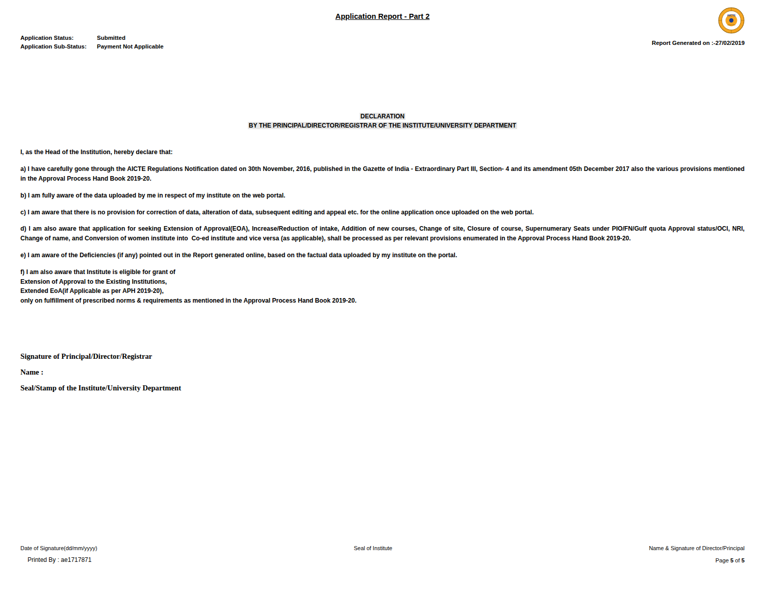AICTE अखिल भारतीय
Application Report - Part 2
Application Status: Submitted
Application Sub-Status: Payment Not Applicable
Report Generated on :-27/02/2019
DECLARATION
BY THE PRINCIPAL/DIRECTOR/REGISTRAR OF THE INSTITUTE/UNIVERSITY DEPARTMENT
I, as the Head of the Institution, hereby declare that:
a) I have carefully gone through the AICTE Regulations Notification dated on 30th November, 2016, published in the Gazette of India - Extraordinary Part III, Section- 4 and its amendment 05th December 2017 also the various provisions mentioned in the Approval Process Hand Book 2019-20.
b) I am fully aware of the data uploaded by me in respect of my institute on the web portal.
c) I am aware that there is no provision for correction of data, alteration of data, subsequent editing and appeal etc. for the online application once uploaded on the web portal.
d) I am also aware that application for seeking Extension of Approval(EOA), Increase/Reduction of intake, Addition of new courses, Change of site, Closure of course, Supernumerary Seats under PIO/FN/Gulf quota Approval status/OCI, NRI, Change of name, and Conversion of women institute into Co-ed institute and vice versa (as applicable), shall be processed as per relevant provisions enumerated in the Approval Process Hand Book 2019-20.
e) I am aware of the Deficiencies (if any) pointed out in the Report generated online, based on the factual data uploaded by my institute on the portal.
f) I am also aware that Institute is eligible for grant of
Extension of Approval to the Existing Institutions,
Extended EoA(if Applicable as per APH 2019-20),
only on fulfillment of prescribed norms & requirements as mentioned in the Approval Process Hand Book 2019-20.
Signature of Principal/Director/Registrar
Name :
Seal/Stamp of the Institute/University Department
Date of Signature(dd/mm/yyyy)
Seal of Institute
Name & Signature of Director/Principal
Printed By : ae1717871
Page 5 of 5